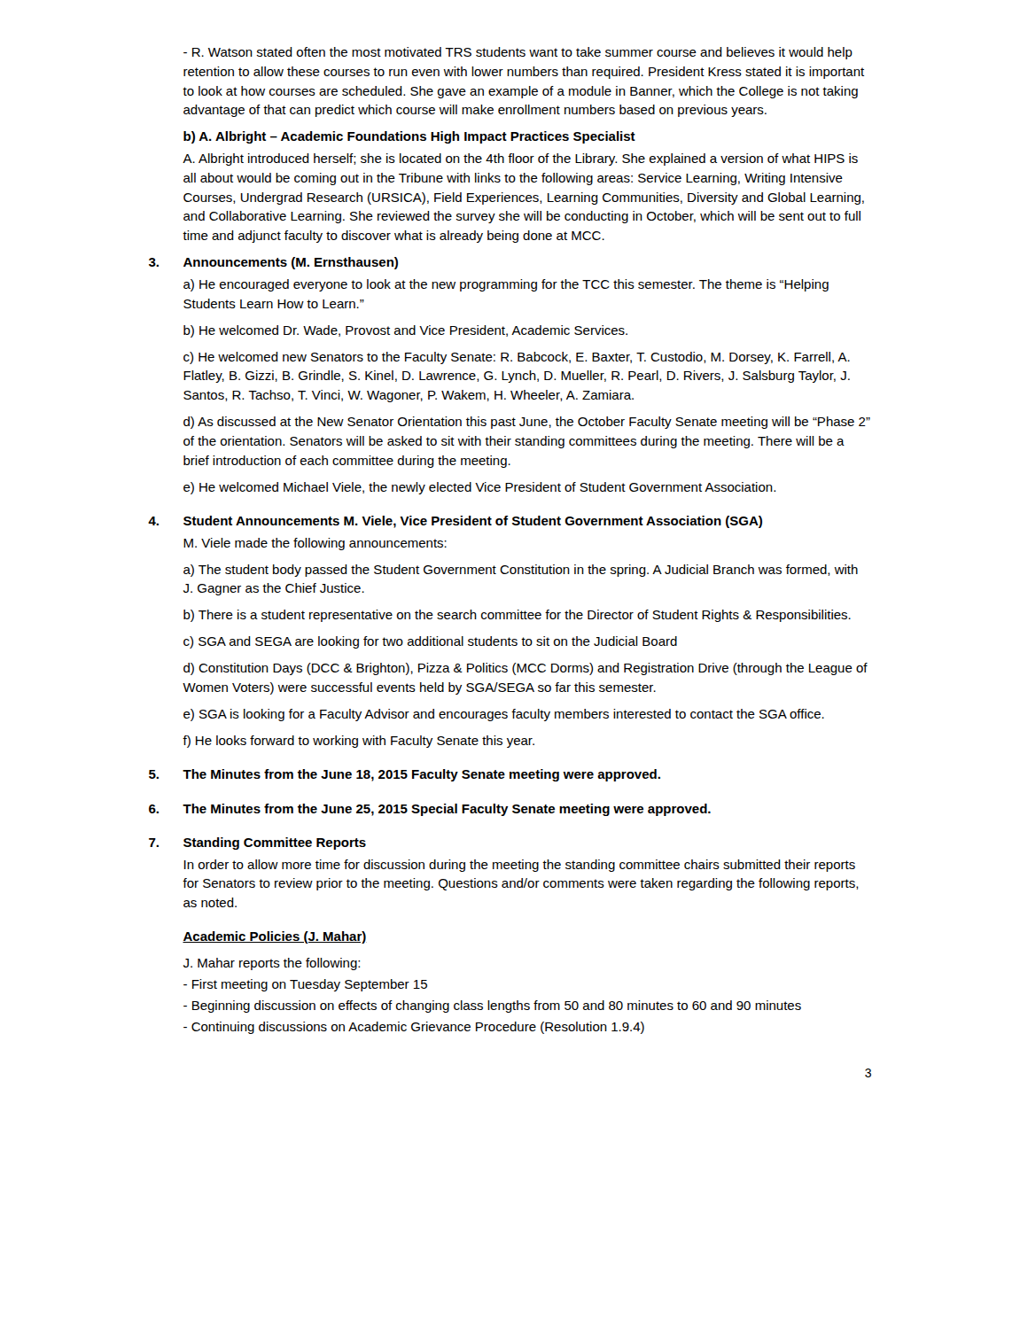- R. Watson stated often the most motivated TRS students want to take summer course and believes it would help retention to allow these courses to run even with lower numbers than required. President Kress stated it is important to look at how courses are scheduled. She gave an example of a module in Banner, which the College is not taking advantage of that can predict which course will make enrollment numbers based on previous years.
b) A. Albright – Academic Foundations High Impact Practices Specialist
A. Albright introduced herself; she is located on the 4th floor of the Library. She explained a version of what HIPS is all about would be coming out in the Tribune with links to the following areas: Service Learning, Writing Intensive Courses, Undergrad Research (URSICA), Field Experiences, Learning Communities, Diversity and Global Learning, and Collaborative Learning. She reviewed the survey she will be conducting in October, which will be sent out to full time and adjunct faculty to discover what is already being done at MCC.
3. Announcements (M. Ernsthausen)
a) He encouraged everyone to look at the new programming for the TCC this semester. The theme is “Helping Students Learn How to Learn.”
b) He welcomed Dr. Wade, Provost and Vice President, Academic Services.
c) He welcomed new Senators to the Faculty Senate: R. Babcock, E. Baxter, T. Custodio, M. Dorsey, K. Farrell, A. Flatley, B. Gizzi, B. Grindle, S. Kinel, D. Lawrence, G. Lynch, D. Mueller, R. Pearl, D. Rivers, J. Salsburg Taylor, J. Santos, R. Tachso, T. Vinci, W. Wagoner, P. Wakem, H. Wheeler, A. Zamiara.
d) As discussed at the New Senator Orientation this past June, the October Faculty Senate meeting will be “Phase 2” of the orientation. Senators will be asked to sit with their standing committees during the meeting. There will be a brief introduction of each committee during the meeting.
e) He welcomed Michael Viele, the newly elected Vice President of Student Government Association.
4. Student Announcements M. Viele, Vice President of Student Government Association (SGA)
M. Viele made the following announcements:
a) The student body passed the Student Government Constitution in the spring. A Judicial Branch was formed, with J. Gagner as the Chief Justice.
b) There is a student representative on the search committee for the Director of Student Rights & Responsibilities.
c) SGA and SEGA are looking for two additional students to sit on the Judicial Board
d) Constitution Days (DCC & Brighton), Pizza & Politics (MCC Dorms) and Registration Drive (through the League of Women Voters) were successful events held by SGA/SEGA so far this semester.
e) SGA is looking for a Faculty Advisor and encourages faculty members interested to contact the SGA office.
f) He looks forward to working with Faculty Senate this year.
5. The Minutes from the June 18, 2015 Faculty Senate meeting were approved.
6. The Minutes from the June 25, 2015 Special Faculty Senate meeting were approved.
7. Standing Committee Reports
In order to allow more time for discussion during the meeting the standing committee chairs submitted their reports for Senators to review prior to the meeting. Questions and/or comments were taken regarding the following reports, as noted.
Academic Policies (J. Mahar)
J. Mahar reports the following:
- First meeting on Tuesday September 15
- Beginning discussion on effects of changing class lengths from 50 and 80 minutes to 60 and 90 minutes
- Continuing discussions on Academic Grievance Procedure (Resolution 1.9.4)
3